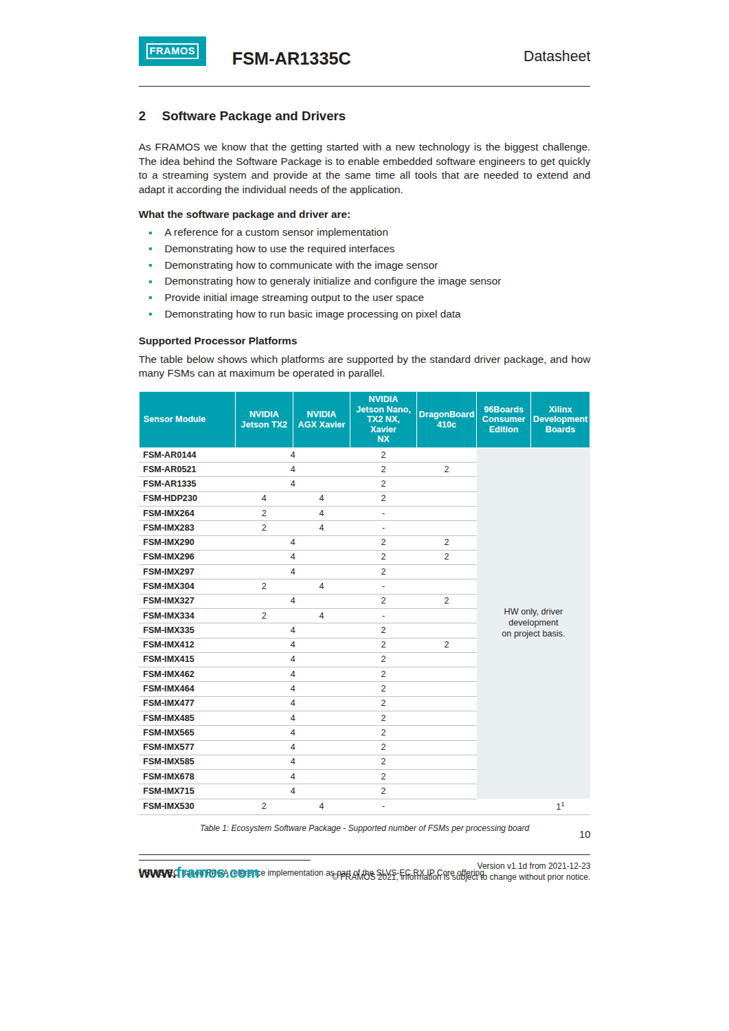FRAMOS
FSM-AR1335C
Datasheet
2 Software Package and Drivers
As FRAMOS we know that the getting started with a new technology is the biggest challenge. The idea behind the Software Package is to enable embedded software engineers to get quickly to a streaming system and provide at the same time all tools that are needed to extend and adapt it according the individual needs of the application.
What the software package and driver are:
A reference for a custom sensor implementation
Demonstrating how to use the required interfaces
Demonstrating how to communicate with the image sensor
Demonstrating how to generaly initialize and configure the image sensor
Provide initial image streaming output to the user space
Demonstrating how to run basic image processing on pixel data
Supported Processor Platforms
The table below shows which platforms are supported by the standard driver package, and how many FSMs can at maximum be operated in parallel.
| Sensor Module | NVIDIA Jetson TX2 | NVIDIA AGX Xavier | NVIDIA Jetson Nano, TX2 NX, Xavier NX | DragonBoard 410c | 96Boards Consumer Edition | Xilinx Development Boards |
| --- | --- | --- | --- | --- | --- | --- |
| FSM-AR0144 | 4 | 2 | | HW only, driver development on project basis. |
| FSM-AR0521 | 4 | 2 | 2 |
| FSM-AR1335 | 4 | 2 | |
| FSM-HDP230 | 4 | 4 | 2 | |
| FSM-IMX264 | 2 | 4 | - | |
| FSM-IMX283 | 2 | 4 | - | |
| FSM-IMX290 | 4 | 2 | 2 |
| FSM-IMX296 | 4 | 2 | 2 |
| FSM-IMX297 | 4 | 2 | |
| FSM-IMX304 | 2 | 4 | - | |
| FSM-IMX327 | 4 | 2 | 2 |
| FSM-IMX334 | 2 | 4 | - | |
| FSM-IMX335 | 4 | 2 | |
| FSM-IMX412 | 4 | 2 | 2 |
| FSM-IMX415 | 4 | 2 | |
| FSM-IMX462 | 4 | 2 | |
| FSM-IMX464 | 4 | 2 | |
| FSM-IMX477 | 4 | 2 | |
| FSM-IMX485 | 4 | 2 | |
| FSM-IMX565 | 4 | 2 | |
| FSM-IMX577 | 4 | 2 | |
| FSM-IMX585 | 4 | 2 | |
| FSM-IMX678 | 4 | 2 | |
| FSM-IMX715 | 4 | 2 | |
| FSM-IMX530 | 2 | 4 | - | | | 1 1 |
Table 1: Ecosystem Software Package - Supported number of FSMs per processing board
1 SLVS-EC based FPGA reference implementation as part of the SLVS-EC RX IP Core offering.
10
www. framos.com
Version v1.1d from 2021-12-23
© FRAMOS 2021, information is subject to change without prior notice.